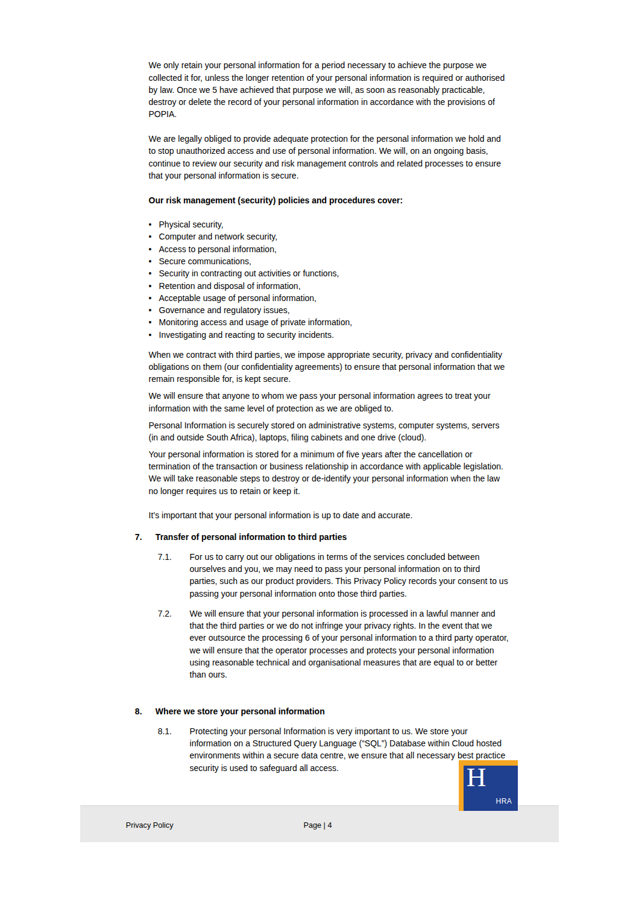We only retain your personal information for a period necessary to achieve the purpose we collected it for, unless the longer retention of your personal information is required or authorised by law. Once we 5 have achieved that purpose we will, as soon as reasonably practicable, destroy or delete the record of your personal information in accordance with the provisions of POPIA.
We are legally obliged to provide adequate protection for the personal information we hold and to stop unauthorized access and use of personal information. We will, on an ongoing basis, continue to review our security and risk management controls and related processes to ensure that your personal information is secure.
Our risk management (security) policies and procedures cover:
Physical security,
Computer and network security,
Access to personal information,
Secure communications,
Security in contracting out activities or functions,
Retention and disposal of information,
Acceptable usage of personal information,
Governance and regulatory issues,
Monitoring access and usage of private information,
Investigating and reacting to security incidents.
When we contract with third parties, we impose appropriate security, privacy and confidentiality obligations on them (our confidentiality agreements) to ensure that personal information that we remain responsible for, is kept secure.
We will ensure that anyone to whom we pass your personal information agrees to treat your information with the same level of protection as we are obliged to.
Personal Information is securely stored on administrative systems, computer systems, servers (in and outside South Africa), laptops, filing cabinets and one drive (cloud).
Your personal information is stored for a minimum of five years after the cancellation or termination of the transaction or business relationship in accordance with applicable legislation. We will take reasonable steps to destroy or de-identify your personal information when the law no longer requires us to retain or keep it.
It’s important that your personal information is up to date and accurate.
7.
Transfer of personal information to third parties
7.1.
For us to carry out our obligations in terms of the services concluded between ourselves and you, we may need to pass your personal information on to third parties, such as our product providers. This Privacy Policy records your consent to us passing your personal information onto those third parties.
7.2.
We will ensure that your personal information is processed in a lawful manner and that the third parties or we do not infringe your privacy rights. In the event that we ever outsource the processing 6 of your personal information to a third party operator, we will ensure that the operator processes and protects your personal information using reasonable technical and organisational measures that are equal to or better than ours.
8.
Where we store your personal information
8.1.
Protecting your personal Information is very important to us. We store your information on a Structured Query Language (“SQL”) Database within Cloud hosted environments within a secure data centre, we ensure that all necessary best practice security is used to safeguard all access.
H
HRA
Privacy Policy
Page | 4